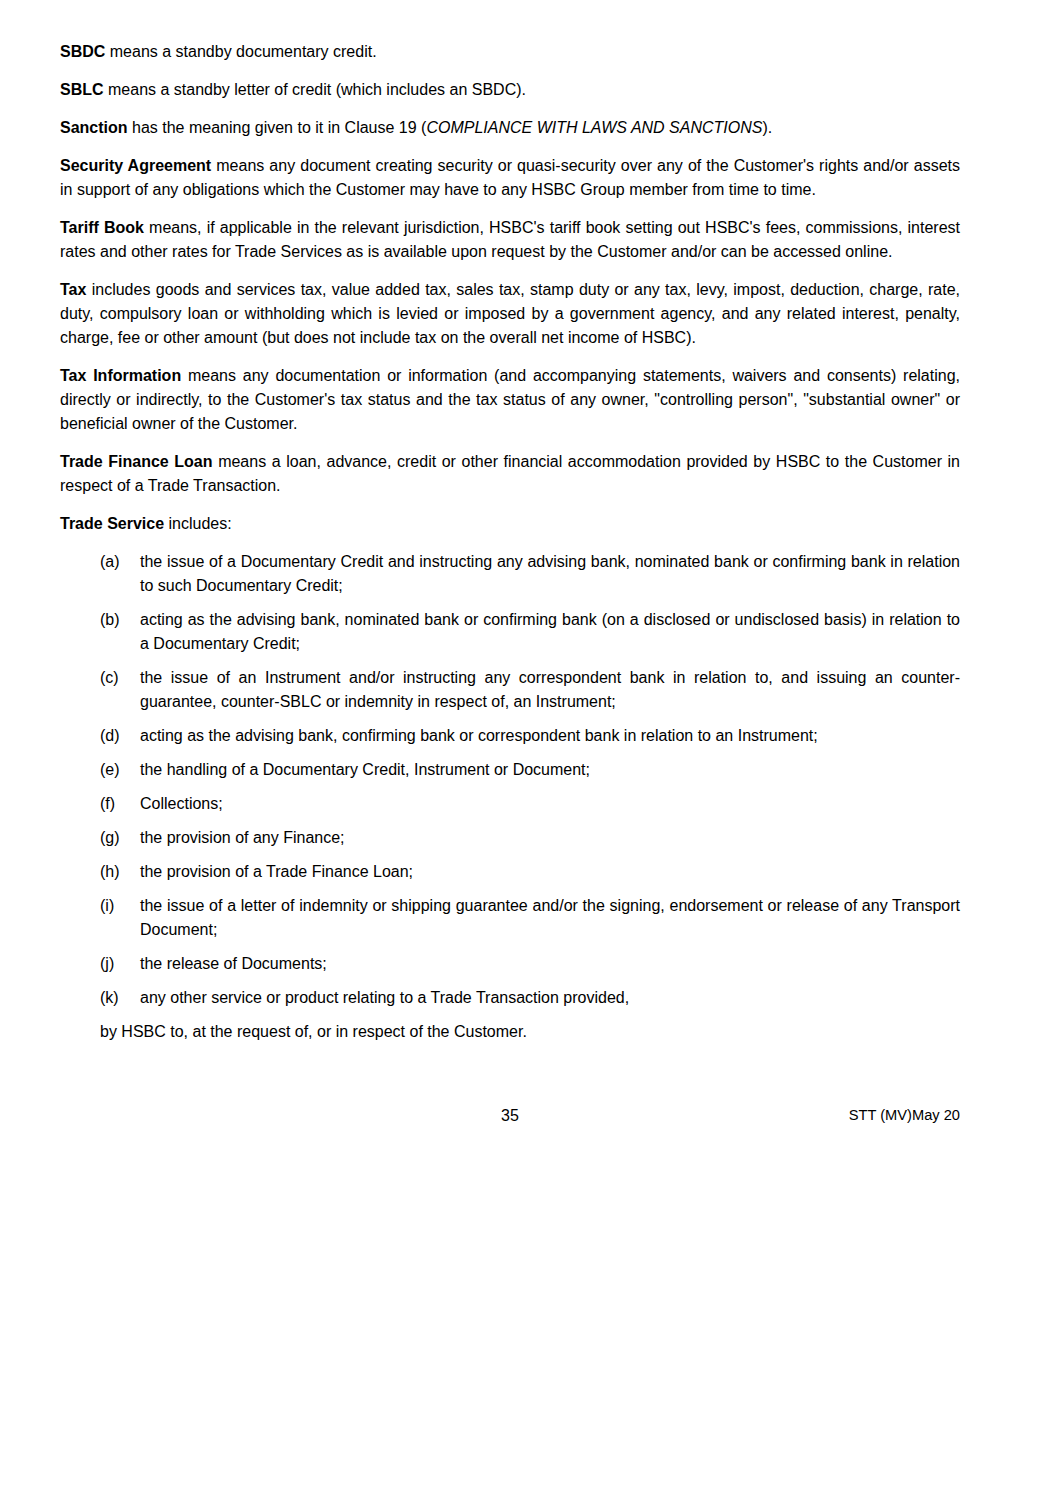SBDC means a standby documentary credit.
SBLC means a standby letter of credit (which includes an SBDC).
Sanction has the meaning given to it in Clause 19 (COMPLIANCE WITH LAWS AND SANCTIONS).
Security Agreement means any document creating security or quasi-security over any of the Customer's rights and/or assets in support of any obligations which the Customer may have to any HSBC Group member from time to time.
Tariff Book means, if applicable in the relevant jurisdiction, HSBC's tariff book setting out HSBC's fees, commissions, interest rates and other rates for Trade Services as is available upon request by the Customer and/or can be accessed online.
Tax includes goods and services tax, value added tax, sales tax, stamp duty or any tax, levy, impost, deduction, charge, rate, duty, compulsory loan or withholding which is levied or imposed by a government agency, and any related interest, penalty, charge, fee or other amount (but does not include tax on the overall net income of HSBC).
Tax Information means any documentation or information (and accompanying statements, waivers and consents) relating, directly or indirectly, to the Customer's tax status and the tax status of any owner, "controlling person", "substantial owner" or beneficial owner of the Customer.
Trade Finance Loan means a loan, advance, credit or other financial accommodation provided by HSBC to the Customer in respect of a Trade Transaction.
Trade Service includes:
(a) the issue of a Documentary Credit and instructing any advising bank, nominated bank or confirming bank in relation to such Documentary Credit;
(b) acting as the advising bank, nominated bank or confirming bank (on a disclosed or undisclosed basis) in relation to a Documentary Credit;
(c) the issue of an Instrument and/or instructing any correspondent bank in relation to, and issuing an counter-guarantee, counter-SBLC or indemnity in respect of, an Instrument;
(d) acting as the advising bank, confirming bank or correspondent bank in relation to an Instrument;
(e) the handling of a Documentary Credit, Instrument or Document;
(f) Collections;
(g) the provision of any Finance;
(h) the provision of a Trade Finance Loan;
(i) the issue of a letter of indemnity or shipping guarantee and/or the signing, endorsement or release of any Transport Document;
(j) the release of Documents;
(k) any other service or product relating to a Trade Transaction provided,
by HSBC to, at the request of, or in respect of the Customer.
35 STT (MV)May 20